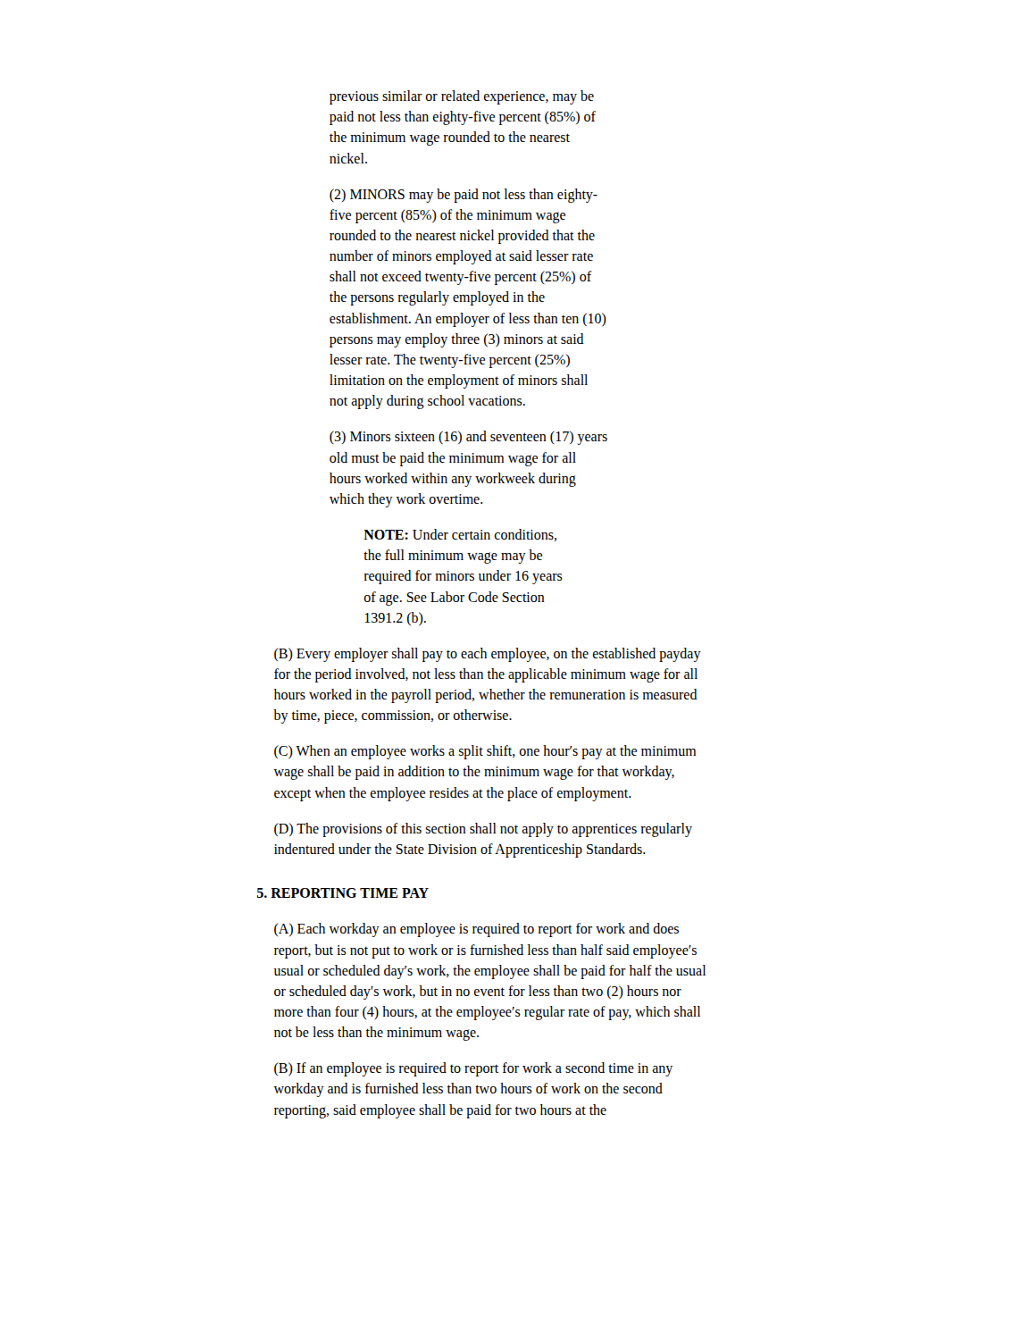previous similar or related experience, may be paid not less than eighty-five percent (85%) of the minimum wage rounded to the nearest nickel.
(2) MINORS may be paid not less than eighty-five percent (85%) of the minimum wage rounded to the nearest nickel provided that the number of minors employed at said lesser rate shall not exceed twenty-five percent (25%) of the persons regularly employed in the establishment. An employer of less than ten (10) persons may employ three (3) minors at said lesser rate. The twenty-five percent (25%) limitation on the employment of minors shall not apply during school vacations.
(3) Minors sixteen (16) and seventeen (17) years old must be paid the minimum wage for all hours worked within any workweek during which they work overtime.
NOTE: Under certain conditions, the full minimum wage may be required for minors under 16 years of age. See Labor Code Section 1391.2 (b).
(B) Every employer shall pay to each employee, on the established payday for the period involved, not less than the applicable minimum wage for all hours worked in the payroll period, whether the remuneration is measured by time, piece, commission, or otherwise.
(C) When an employee works a split shift, one hour′s pay at the minimum wage shall be paid in addition to the minimum wage for that workday, except when the employee resides at the place of employment.
(D) The provisions of this section shall not apply to apprentices regularly indentured under the State Division of Apprenticeship Standards.
5. REPORTING TIME PAY
(A) Each workday an employee is required to report for work and does report, but is not put to work or is furnished less than half said employee′s usual or scheduled day′s work, the employee shall be paid for half the usual or scheduled day′s work, but in no event for less than two (2) hours nor more than four (4) hours, at the employee′s regular rate of pay, which shall not be less than the minimum wage.
(B) If an employee is required to report for work a second time in any workday and is furnished less than two hours of work on the second reporting, said employee shall be paid for two hours at the